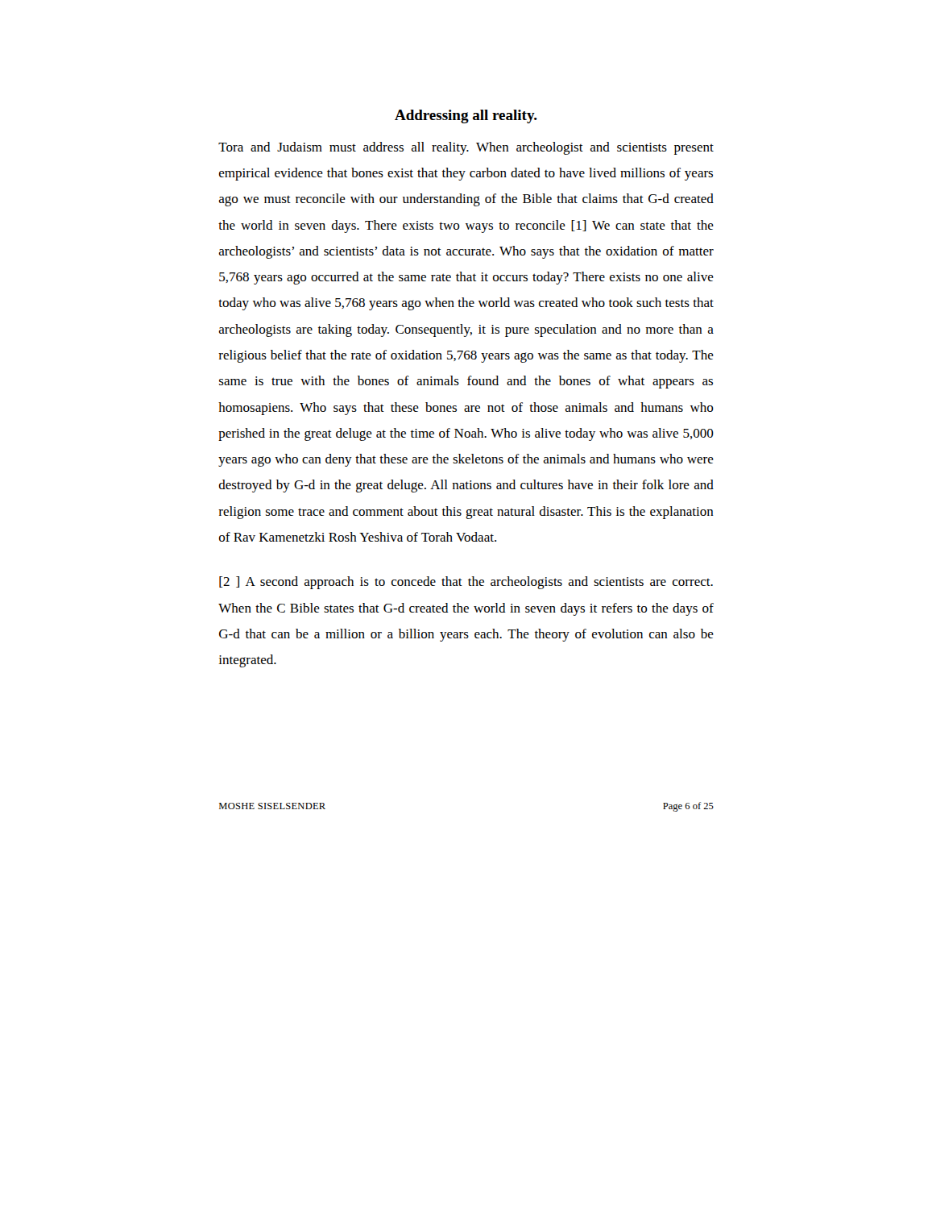Addressing all reality.
Tora and Judaism must address all reality. When archeologist and scientists present empirical evidence that bones exist that they carbon dated to have lived millions of years ago we must reconcile with our understanding of the Bible that claims that G-d created the world in seven days. There exists two ways to reconcile [1] We can state that the archeologists’ and scientists’ data is not accurate. Who says that the oxidation of matter 5,768 years ago occurred at the same rate that it occurs today? There exists no one alive today who was alive 5,768 years ago when the world was created who took such tests that archeologists are taking today. Consequently, it is pure speculation and no more than a religious belief that the rate of oxidation 5,768 years ago was the same as that today. The same is true with the bones of animals found and the bones of what appears as homosapiens. Who says that these bones are not of those animals and humans who perished in the great deluge at the time of Noah. Who is alive today who was alive 5,000 years ago who can deny that these are the skeletons of the animals and humans who were destroyed by G-d in the great deluge. All nations and cultures have in their folk lore and religion some trace and comment about this great natural disaster. This is the explanation of Rav Kamenetzki Rosh Yeshiva of Torah Vodaat.
[2 ] A second approach is to concede that the archeologists and scientists are correct. When the C Bible states that G-d created the world in seven days it refers to the days of G-d that can be a million or a billion years each. The theory of evolution can also be integrated.
MOSHE SISELSENDER Page 6 of 25